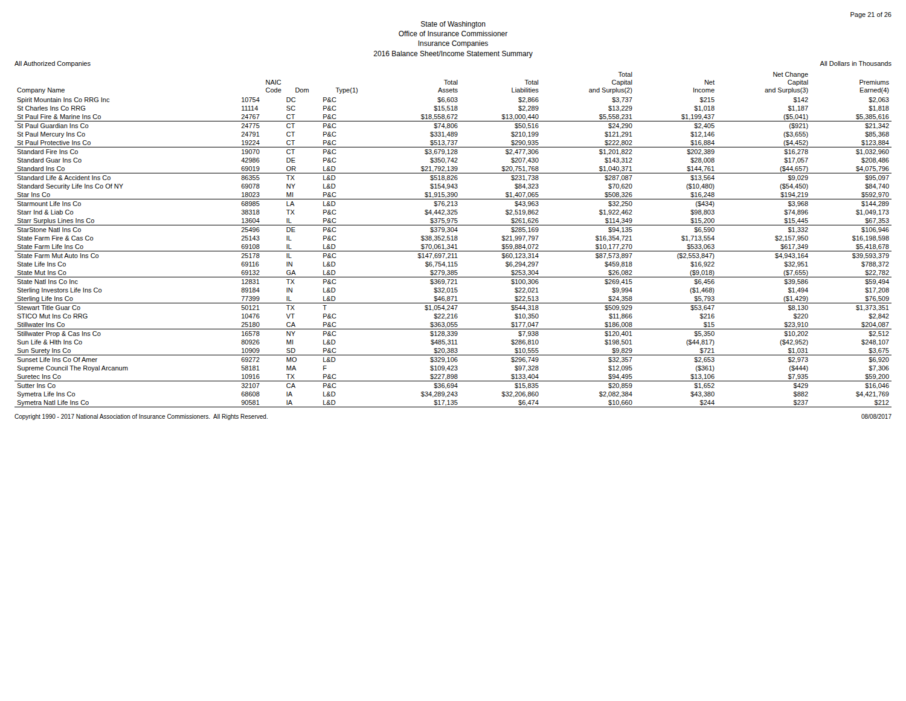Page 21 of 26
State of Washington
Office of Insurance Commissioner
Insurance Companies
2016 Balance Sheet/Income Statement Summary
All Authorized Companies All Dollars in Thousands
| Company Name | NAIC Code | Dom | Type(1) | Total Assets | Total Liabilities | Total Capital and Surplus(2) | Net Income | Net Change Capital and Surplus(3) | Premiums Earned(4) |
| --- | --- | --- | --- | --- | --- | --- | --- | --- | --- |
| Spirit Mountain Ins Co RRG Inc | 10754 | DC | P&C | $6,603 | $2,866 | $3,737 | $215 | $142 | $2,063 |
| St Charles Ins Co RRG | 11114 | SC | P&C | $15,518 | $2,289 | $13,229 | $1,018 | $1,187 | $1,818 |
| St Paul Fire & Marine Ins Co | 24767 | CT | P&C | $18,558,672 | $13,000,440 | $5,558,231 | $1,199,437 | ($5,041) | $5,385,616 |
| St Paul Guardian Ins Co | 24775 | CT | P&C | $74,806 | $50,516 | $24,290 | $2,405 | ($921) | $21,342 |
| St Paul Mercury Ins Co | 24791 | CT | P&C | $331,489 | $210,199 | $121,291 | $12,146 | ($3,655) | $85,368 |
| St Paul Protective Ins Co | 19224 | CT | P&C | $513,737 | $290,935 | $222,802 | $16,884 | ($4,452) | $123,884 |
| Standard Fire Ins Co | 19070 | CT | P&C | $3,679,128 | $2,477,306 | $1,201,822 | $202,389 | $16,278 | $1,032,960 |
| Standard Guar Ins Co | 42986 | DE | P&C | $350,742 | $207,430 | $143,312 | $28,008 | $17,057 | $208,486 |
| Standard Ins Co | 69019 | OR | L&D | $21,792,139 | $20,751,768 | $1,040,371 | $144,761 | ($44,657) | $4,075,796 |
| Standard Life & Accident Ins Co | 86355 | TX | L&D | $518,826 | $231,738 | $287,087 | $13,564 | $9,029 | $95,097 |
| Standard Security Life Ins Co Of NY | 69078 | NY | L&D | $154,943 | $84,323 | $70,620 | ($10,480) | ($54,450) | $84,740 |
| Star Ins Co | 18023 | MI | P&C | $1,915,390 | $1,407,065 | $508,326 | $16,248 | $194,219 | $592,970 |
| Starmount Life Ins Co | 68985 | LA | L&D | $76,213 | $43,963 | $32,250 | ($434) | $3,968 | $144,289 |
| Starr Ind & Liab Co | 38318 | TX | P&C | $4,442,325 | $2,519,862 | $1,922,462 | $98,803 | $74,896 | $1,049,173 |
| Starr Surplus Lines Ins Co | 13604 | IL | P&C | $375,975 | $261,626 | $114,349 | $15,200 | $15,445 | $67,353 |
| StarStone Natl Ins Co | 25496 | DE | P&C | $379,304 | $285,169 | $94,135 | $6,590 | $1,332 | $106,946 |
| State Farm Fire & Cas Co | 25143 | IL | P&C | $38,352,518 | $21,997,797 | $16,354,721 | $1,713,554 | $2,157,950 | $16,198,598 |
| State Farm Life Ins Co | 69108 | IL | L&D | $70,061,341 | $59,884,072 | $10,177,270 | $533,063 | $617,349 | $5,418,678 |
| State Farm Mut Auto Ins Co | 25178 | IL | P&C | $147,697,211 | $60,123,314 | $87,573,897 | ($2,553,847) | $4,943,164 | $39,593,379 |
| State Life Ins Co | 69116 | IN | L&D | $6,754,115 | $6,294,297 | $459,818 | $16,922 | $32,951 | $788,372 |
| State Mut Ins Co | 69132 | GA | L&D | $279,385 | $253,304 | $26,082 | ($9,018) | ($7,655) | $22,782 |
| State Natl Ins Co Inc | 12831 | TX | P&C | $369,721 | $100,306 | $269,415 | $6,456 | $39,586 | $59,494 |
| Sterling Investors Life Ins Co | 89184 | IN | L&D | $32,015 | $22,021 | $9,994 | ($1,468) | $1,494 | $17,208 |
| Sterling Life Ins Co | 77399 | IL | L&D | $46,871 | $22,513 | $24,358 | $5,793 | ($1,429) | $76,509 |
| Stewart Title Guar Co | 50121 | TX | T | $1,054,247 | $544,318 | $509,929 | $53,647 | $8,130 | $1,373,351 |
| STICO Mut Ins Co RRG | 10476 | VT | P&C | $22,216 | $10,350 | $11,866 | $216 | $220 | $2,842 |
| Stillwater Ins Co | 25180 | CA | P&C | $363,055 | $177,047 | $186,008 | $15 | $23,910 | $204,087 |
| Stillwater Prop & Cas Ins Co | 16578 | NY | P&C | $128,339 | $7,938 | $120,401 | $5,350 | $10,202 | $2,512 |
| Sun Life & Hlth Ins Co | 80926 | MI | L&D | $485,311 | $286,810 | $198,501 | ($44,817) | ($42,952) | $248,107 |
| Sun Surety Ins Co | 10909 | SD | P&C | $20,383 | $10,555 | $9,829 | $721 | $1,031 | $3,675 |
| Sunset Life Ins Co Of Amer | 69272 | MO | L&D | $329,106 | $296,749 | $32,357 | $2,653 | $2,973 | $6,920 |
| Supreme Council The Royal Arcanum | 58181 | MA | F | $109,423 | $97,328 | $12,095 | ($361) | ($444) | $7,306 |
| Suretec Ins Co | 10916 | TX | P&C | $227,898 | $133,404 | $94,495 | $13,106 | $7,935 | $59,200 |
| Sutter Ins Co | 32107 | CA | P&C | $36,694 | $15,835 | $20,859 | $1,652 | $429 | $16,046 |
| Symetra Life Ins Co | 68608 | IA | L&D | $34,289,243 | $32,206,860 | $2,082,384 | $43,380 | $882 | $4,421,769 |
| Symetra Natl Life Ins Co | 90581 | IA | L&D | $17,135 | $6,474 | $10,660 | $244 | $237 | $212 |
Copyright 1990 - 2017 National Association of Insurance Commissioners. All Rights Reserved. 08/08/2017